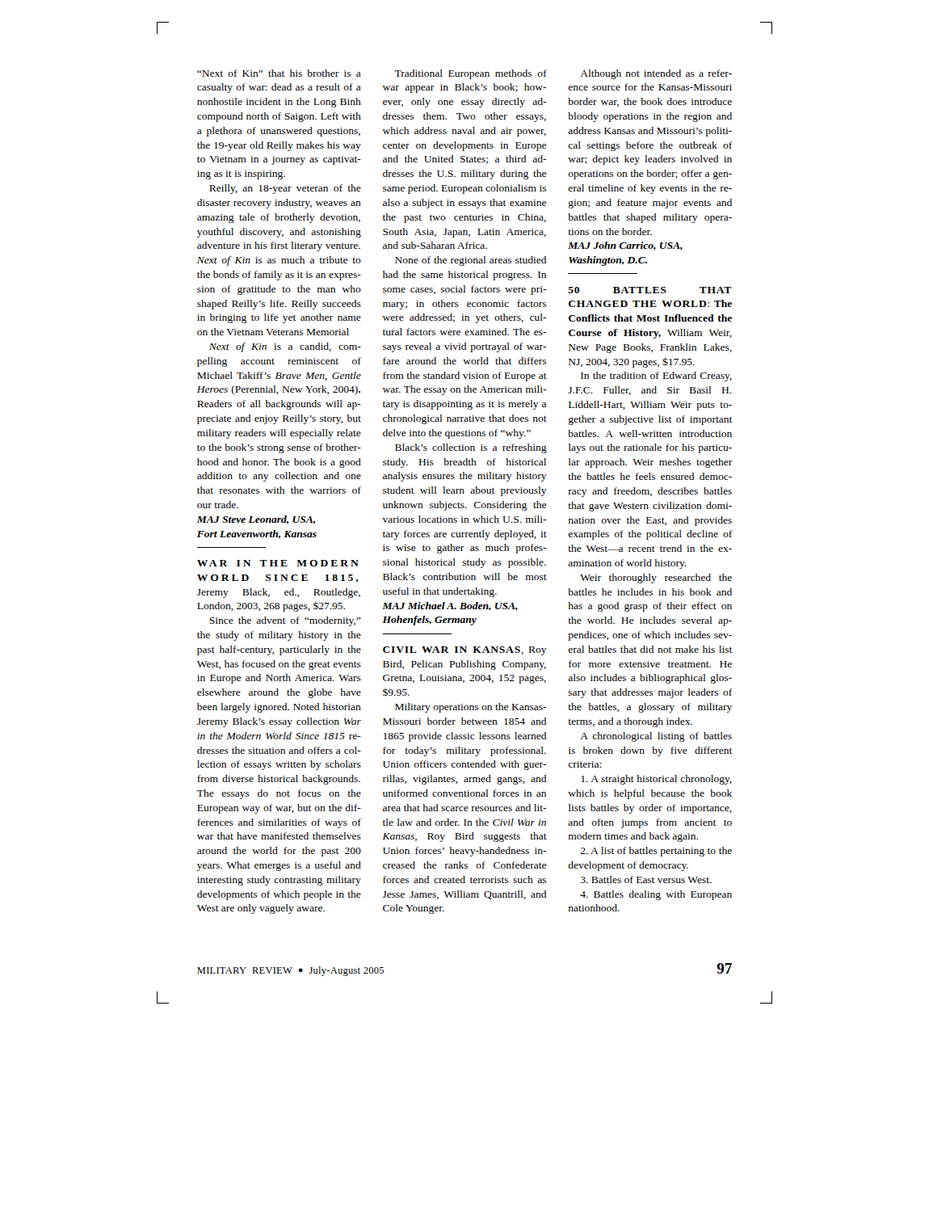“Next of Kin” that his brother is a casualty of war: dead as a result of a nonhostile incident in the Long Binh compound north of Saigon. Left with a plethora of unanswered questions, the 19-year old Reilly makes his way to Vietnam in a journey as captivating as it is inspiring.
Reilly, an 18-year veteran of the disaster recovery industry, weaves an amazing tale of brotherly devotion, youthful discovery, and astonishing adventure in his first literary venture. Next of Kin is as much a tribute to the bonds of family as it is an expression of gratitude to the man who shaped Reilly’s life. Reilly succeeds in bringing to life yet another name on the Vietnam Veterans Memorial
Next of Kin is a candid, compelling account reminiscent of Michael Takiff’s Brave Men, Gentle Heroes (Perennial, New York, 2004). Readers of all backgrounds will appreciate and enjoy Reilly’s story, but military readers will especially relate to the book’s strong sense of brotherhood and honor. The book is a good addition to any collection and one that resonates with the warriors of our trade.
MAJ Steve Leonard, USA,
Fort Leavenworth, Kansas
WAR IN THE MODERN WORLD SINCE 1815, Jeremy Black, ed., Routledge, London, 2003, 268 pages, $27.95.
Since the advent of “modernity,” the study of military history in the past half-century, particularly in the West, has focused on the great events in Europe and North America. Wars elsewhere around the globe have been largely ignored. Noted historian Jeremy Black’s essay collection War in the Modern World Since 1815 redresses the situation and offers a collection of essays written by scholars from diverse historical backgrounds. The essays do not focus on the European way of war, but on the differences and similarities of ways of war that have manifested themselves around the world for the past 200 years. What emerges is a useful and interesting study contrasting military developments of which people in the West are only vaguely aware.
Traditional European methods of war appear in Black’s book; however, only one essay directly addresses them. Two other essays, which address naval and air power, center on developments in Europe and the United States; a third addresses the U.S. military during the same period. European colonialism is also a subject in essays that examine the past two centuries in China, South Asia, Japan, Latin America, and sub-Saharan Africa.
None of the regional areas studied had the same historical progress. In some cases, social factors were primary; in others economic factors were addressed; in yet others, cultural factors were examined. The essays reveal a vivid portrayal of warfare around the world that differs from the standard vision of Europe at war. The essay on the American military is disappointing as it is merely a chronological narrative that does not delve into the questions of “why.”
Black’s collection is a refreshing study. His breadth of historical analysis ensures the military history student will learn about previously unknown subjects. Considering the various locations in which U.S. military forces are currently deployed, it is wise to gather as much professional historical study as possible. Black’s contribution will be most useful in that undertaking.
MAJ Michael A. Boden, USA,
Hohenfels, Germany
CIVIL WAR IN KANSAS, Roy Bird, Pelican Publishing Company, Gretna, Louisiana, 2004, 152 pages, $9.95.
Military operations on the Kansas-Missouri border between 1854 and 1865 provide classic lessons learned for today’s military professional. Union officers contended with guerrillas, vigilantes, armed gangs, and uniformed conventional forces in an area that had scarce resources and little law and order. In the Civil War in Kansas, Roy Bird suggests that Union forces’ heavy-handedness increased the ranks of Confederate forces and created terrorists such as Jesse James, William Quantrill, and Cole Younger.
Although not intended as a reference source for the Kansas-Missouri border war, the book does introduce bloody operations in the region and address Kansas and Missouri’s political settings before the outbreak of war; depict key leaders involved in operations on the border; offer a general timeline of key events in the region; and feature major events and battles that shaped military operations on the border.
MAJ John Carrico, USA,
Washington, D.C.
50 BATTLES THAT CHANGED THE WORLD: The Conflicts that Most Influenced the Course of History, William Weir, New Page Books, Franklin Lakes, NJ, 2004, 320 pages, $17.95.
In the tradition of Edward Creasy, J.F.C. Fuller, and Sir Basil H. Liddell-Hart, William Weir puts together a subjective list of important battles. A well-written introduction lays out the rationale for his particular approach. Weir meshes together the battles he feels ensured democracy and freedom, describes battles that gave Western civilization domination over the East, and provides examples of the political decline of the West—a recent trend in the examination of world history.
Weir thoroughly researched the battles he includes in his book and has a good grasp of their effect on the world. He includes several appendices, one of which includes several battles that did not make his list for more extensive treatment. He also includes a bibliographical glossary that addresses major leaders of the battles, a glossary of military terms, and a thorough index.
A chronological listing of battles is broken down by five different criteria:
1. A straight historical chronology, which is helpful because the book lists battles by order of importance, and often jumps from ancient to modern times and back again.
2. A list of battles pertaining to the development of democracy.
3. Battles of East versus West.
4. Battles dealing with European nationhood.
MILITARY REVIEW ● July-August 2005
97